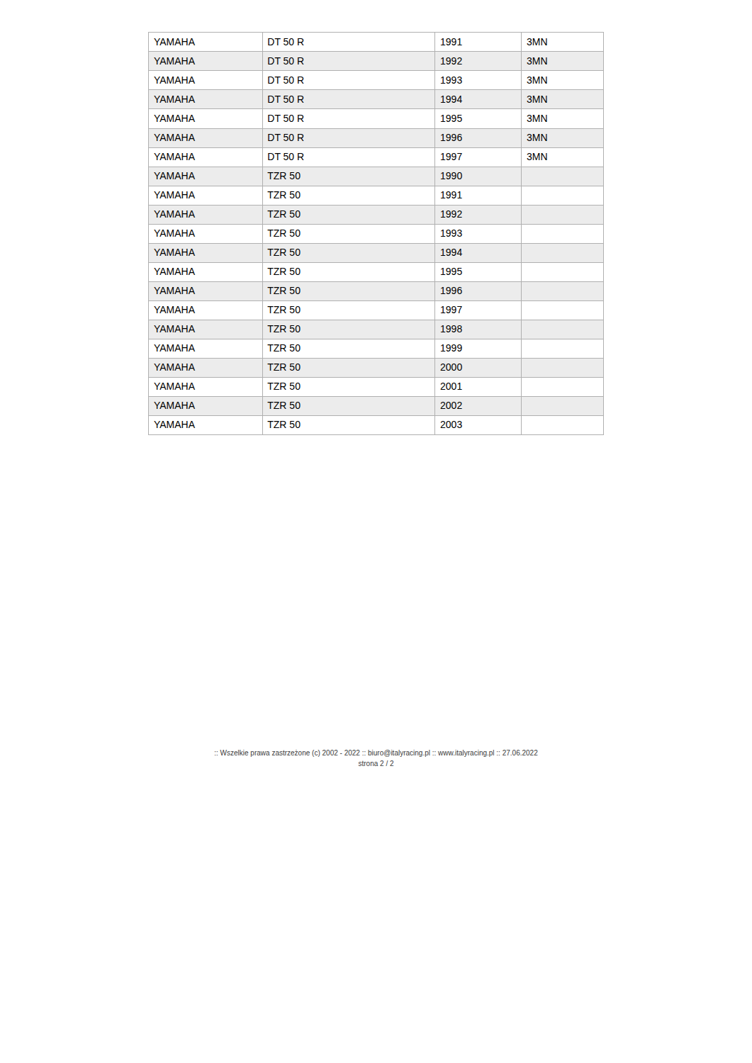| YAMAHA | DT 50 R | 1991 | 3MN |
| YAMAHA | DT 50 R | 1992 | 3MN |
| YAMAHA | DT 50 R | 1993 | 3MN |
| YAMAHA | DT 50 R | 1994 | 3MN |
| YAMAHA | DT 50 R | 1995 | 3MN |
| YAMAHA | DT 50 R | 1996 | 3MN |
| YAMAHA | DT 50 R | 1997 | 3MN |
| YAMAHA | TZR 50 | 1990 | |
| YAMAHA | TZR 50 | 1991 | |
| YAMAHA | TZR 50 | 1992 | |
| YAMAHA | TZR 50 | 1993 | |
| YAMAHA | TZR 50 | 1994 | |
| YAMAHA | TZR 50 | 1995 | |
| YAMAHA | TZR 50 | 1996 | |
| YAMAHA | TZR 50 | 1997 | |
| YAMAHA | TZR 50 | 1998 | |
| YAMAHA | TZR 50 | 1999 | |
| YAMAHA | TZR 50 | 2000 | |
| YAMAHA | TZR 50 | 2001 | |
| YAMAHA | TZR 50 | 2002 | |
| YAMAHA | TZR 50 | 2003 | |
:: Wszelkie prawa zastrzeżone (c) 2002 - 2022 :: biuro@italyracing.pl :: www.italyracing.pl :: 27.06.2022
strona 2 / 2